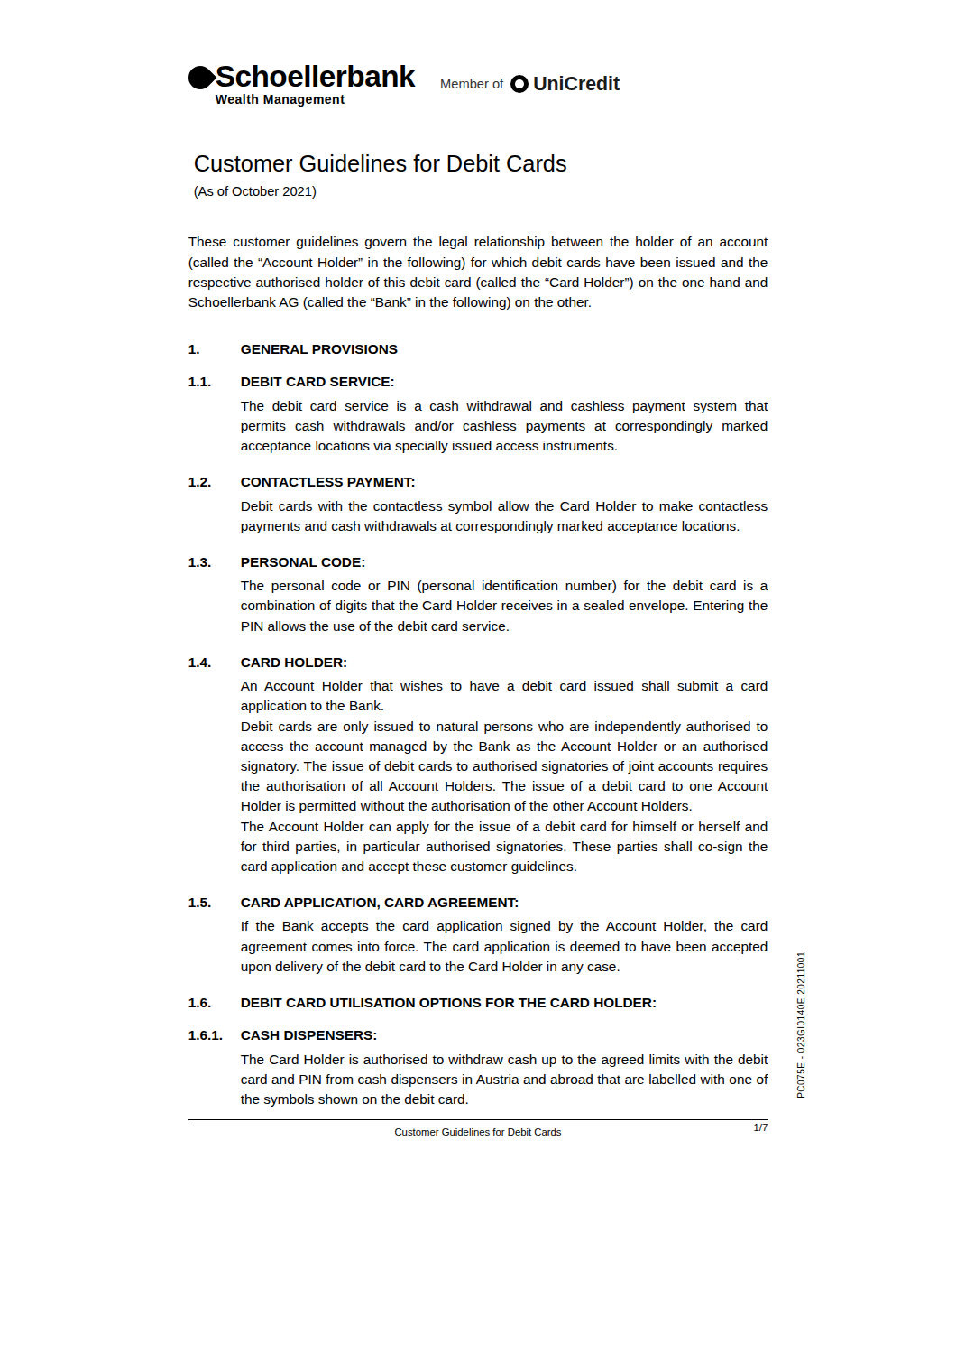Schoellerbank
Wealth Management
Member of UniCredit
Customer Guidelines for Debit Cards
(As of October 2021)
These customer guidelines govern the legal relationship between the holder of an account (called the “Account Holder” in the following) for which debit cards have been issued and the respective authorised holder of this debit card (called the “Card Holder”) on the one hand and Schoellerbank AG (called the “Bank” in the following) on the other.
1.
General provisions
1.1.
Debit card service:
The debit card service is a cash withdrawal and cashless payment system that permits cash withdrawals and/or cashless payments at correspondingly marked acceptance locations via specially issued access instruments.
1.2.
Contactless payment:
Debit cards with the contactless symbol allow the Card Holder to make contactless payments and cash withdrawals at correspondingly marked acceptance locations.
1.3.
Personal code:
The personal code or PIN (personal identification number) for the debit card is a combination of digits that the Card Holder receives in a sealed envelope. Entering the PIN allows the use of the debit card service.
1.4.
Card Holder:
An Account Holder that wishes to have a debit card issued shall submit a card application to the Bank.
Debit cards are only issued to natural persons who are independently authorised to access the account managed by the Bank as the Account Holder or an authorised signatory. The issue of debit cards to authorised signatories of joint accounts requires the authorisation of all Account Holders. The issue of a debit card to one Account Holder is permitted without the authorisation of the other Account Holders.
The Account Holder can apply for the issue of a debit card for himself or herself and for third parties, in particular authorised signatories. These parties shall co-sign the card application and accept these customer guidelines.
1.5.
Card application, card agreement:
If the Bank accepts the card application signed by the Account Holder, the card agreement comes into force. The card application is deemed to have been accepted upon delivery of the debit card to the Card Holder in any case.
1.6.
Debit card utilisation options for the Card Holder:
1.6.1.
Cash dispensers:
The Card Holder is authorised to withdraw cash up to the agreed limits with the debit card and PIN from cash dispensers in Austria and abroad that are labelled with one of the symbols shown on the debit card.
PC075E - 023GI0140E 20211001
Customer Guidelines for Debit Cards
1/7